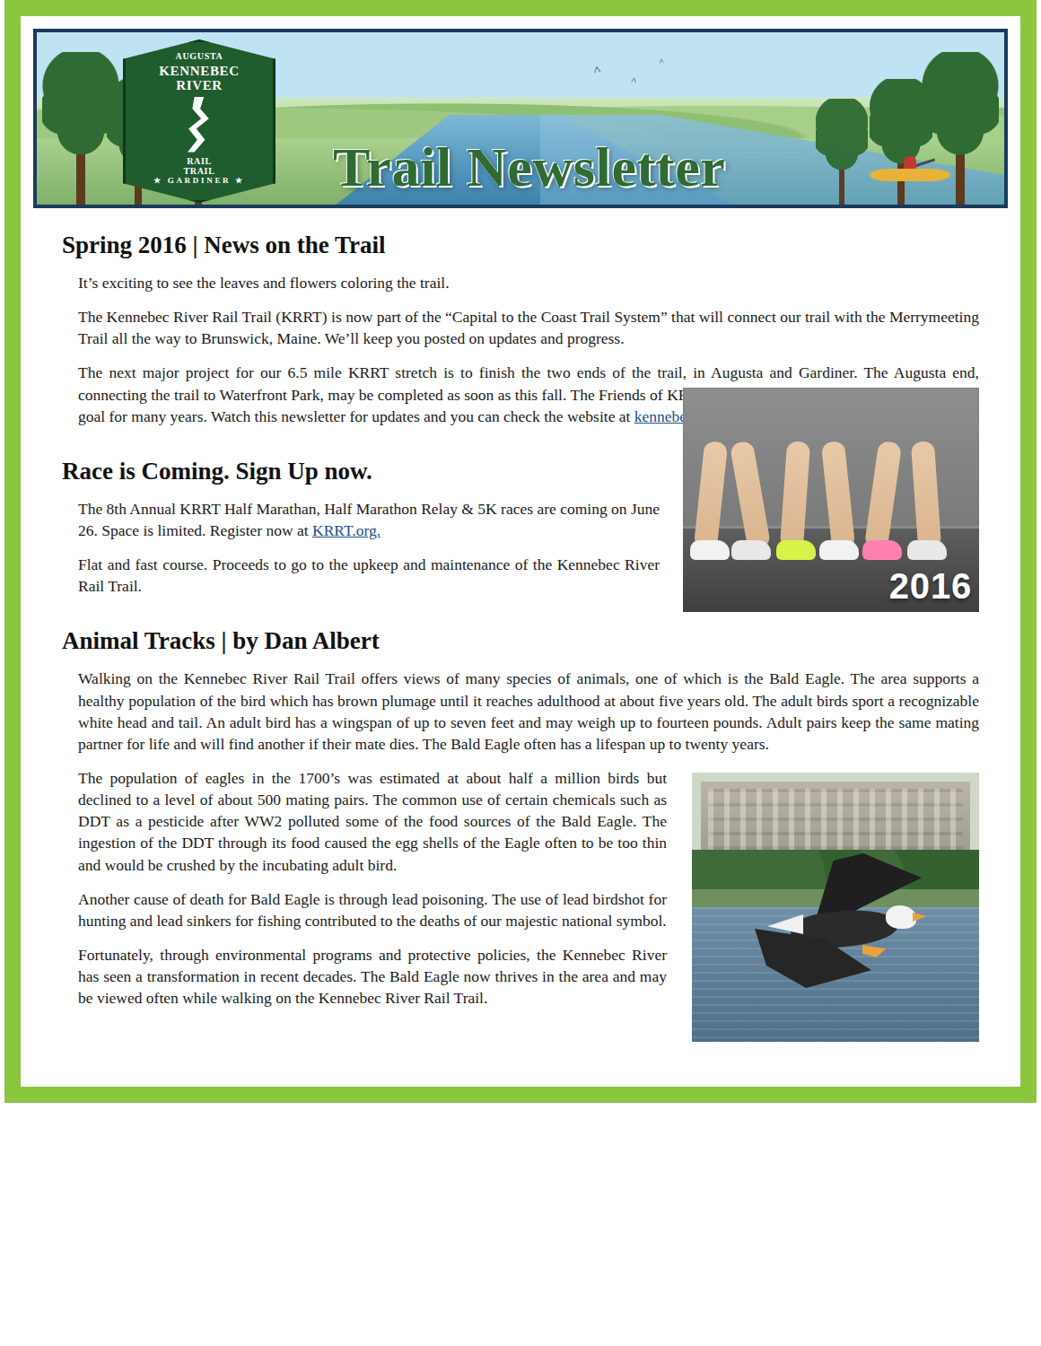Augusta
Kennebec
River
Rail
Trail
★ Gardiner ★
Trail Newsletter
Spring 2016 | News on the Trail
It’s exciting to see the leaves and flowers coloring the trail.
The Kennebec River Rail Trail (KRRT) is now part of the “Capital to the Coast Trail System” that will connect our trail with the Merrymeeting Trail all the way to Brunswick, Maine. We’ll keep you posted on updates and progress.
The next major project for our 6.5 mile KRRT stretch is to finish the two ends of the trail, in Augusta and Gardiner. The Augusta end, connecting the trail to Waterfront Park, may be completed as soon as this fall. The Friends of KRRT organization has been working toward this goal for many years. Watch this newsletter for updates and you can check the website at kennebecriverrailtrail.org.
2016
Race is Coming. Sign Up now.
The 8th Annual KRRT Half Marathan, Half Marathon Relay & 5K races are coming on June 26. Space is limited. Register now at KRRT.org.
Flat and fast course. Proceeds to go to the upkeep and maintenance of the Kennebec River Rail Trail.
Animal Tracks | by Dan Albert
Walking on the Kennebec River Rail Trail offers views of many species of animals, one of which is the Bald Eagle. The area supports a healthy population of the bird which has brown plumage until it reaches adulthood at about five years old. The adult birds sport a recognizable white head and tail. An adult bird has a wingspan of up to seven feet and may weigh up to fourteen pounds. Adult pairs keep the same mating partner for life and will find another if their mate dies. The Bald Eagle often has a lifespan up to twenty years.
The population of eagles in the 1700’s was estimated at about half a million birds but declined to a level of about 500 mating pairs. The common use of certain chemicals such as DDT as a pesticide after WW2 polluted some of the food sources of the Bald Eagle. The ingestion of the DDT through its food caused the egg shells of the Eagle often to be too thin and would be crushed by the incubating adult bird.
Another cause of death for Bald Eagle is through lead poisoning. The use of lead birdshot for hunting and lead sinkers for fishing contributed to the deaths of our majestic national symbol.
Fortunately, through environmental programs and protective policies, the Kennebec River has seen a transformation in recent decades. The Bald Eagle now thrives in the area and may be viewed often while walking on the Kennebec River Rail Trail.